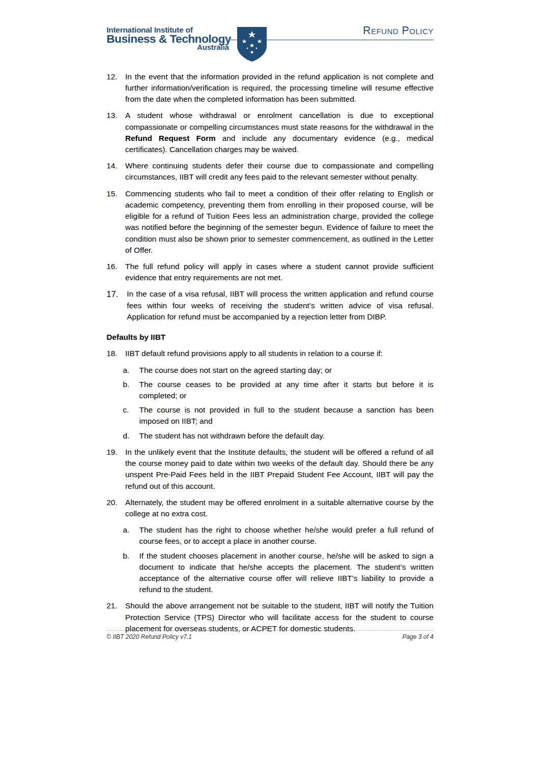Refund Policy
International Institute of Business & Technology Australia
12. In the event that the information provided in the refund application is not complete and further information/verification is required, the processing timeline will resume effective from the date when the completed information has been submitted.
13. A student whose withdrawal or enrolment cancellation is due to exceptional compassionate or compelling circumstances must state reasons for the withdrawal in the Refund Request Form and include any documentary evidence (e.g., medical certificates). Cancellation charges may be waived.
14. Where continuing students defer their course due to compassionate and compelling circumstances, IIBT will credit any fees paid to the relevant semester without penalty.
15. Commencing students who fail to meet a condition of their offer relating to English or academic competency, preventing them from enrolling in their proposed course, will be eligible for a refund of Tuition Fees less an administration charge, provided the college was notified before the beginning of the semester begun. Evidence of failure to meet the condition must also be shown prior to semester commencement, as outlined in the Letter of Offer.
16. The full refund policy will apply in cases where a student cannot provide sufficient evidence that entry requirements are not met.
17. In the case of a visa refusal, IIBT will process the written application and refund course fees within four weeks of receiving the student’s written advice of visa refusal. Application for refund must be accompanied by a rejection letter from DIBP.
Defaults by IIBT
18. IIBT default refund provisions apply to all students in relation to a course if:
a. The course does not start on the agreed starting day; or
b. The course ceases to be provided at any time after it starts but before it is completed; or
c. The course is not provided in full to the student because a sanction has been imposed on IIBT; and
d. The student has not withdrawn before the default day.
19. In the unlikely event that the Institute defaults, the student will be offered a refund of all the course money paid to date within two weeks of the default day. Should there be any unspent Pre-Paid Fees held in the IIBT Prepaid Student Fee Account, IIBT will pay the refund out of this account.
20. Alternately, the student may be offered enrolment in a suitable alternative course by the college at no extra cost.
a. The student has the right to choose whether he/she would prefer a full refund of course fees, or to accept a place in another course.
b. If the student chooses placement in another course, he/she will be asked to sign a document to indicate that he/she accepts the placement. The student’s written acceptance of the alternative course offer will relieve IIBT’s liability to provide a refund to the student.
21. Should the above arrangement not be suitable to the student, IIBT will notify the Tuition Protection Service (TPS) Director who will facilitate access for the student to course placement for overseas students, or ACPET for domestic students.
© IIBT 2020 Refund Policy v7.1 Page 3 of 4